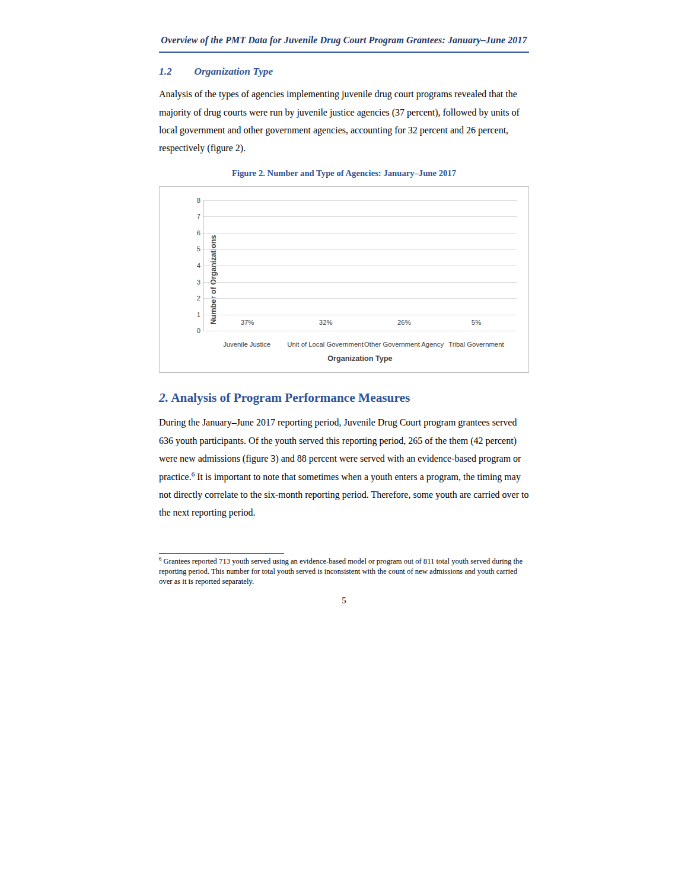Overview of the PMT Data for Juvenile Drug Court Program Grantees: January–June 2017
1.2 Organization Type
Analysis of the types of agencies implementing juvenile drug court programs revealed that the majority of drug courts were run by juvenile justice agencies (37 percent), followed by units of local government and other government agencies, accounting for 32 percent and 26 percent, respectively (figure 2).
Figure 2. Number and Type of Agencies: January–June 2017
Number of Organizations
8
7
6
5
4
3
2
1
0
37%
32%
26%
5%
Juvenile Justice
Unit of Local Government
Other Government Agency
Tribal Government
Organization Type
2. Analysis of Program Performance Measures
During the January–June 2017 reporting period, Juvenile Drug Court program grantees served 636 youth participants. Of the youth served this reporting period, 265 of the them (42 percent) were new admissions (figure 3) and 88 percent were served with an evidence-based program or practice.6 It is important to note that sometimes when a youth enters a program, the timing may not directly correlate to the six-month reporting period. Therefore, some youth are carried over to the next reporting period.
6 Grantees reported 713 youth served using an evidence-based model or program out of 811 total youth served during the reporting period. This number for total youth served is inconsistent with the count of new admissions and youth carried over as it is reported separately.
5